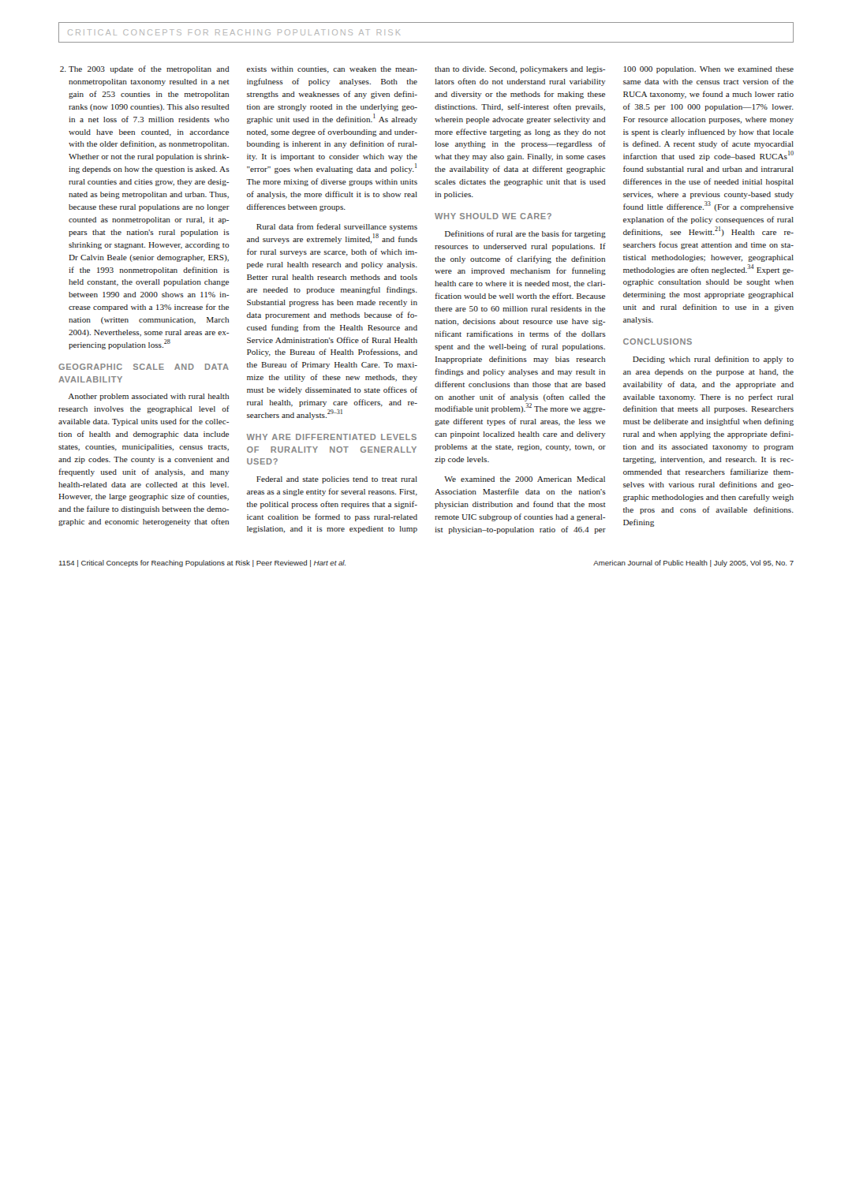Critical Concepts for Reaching Populations at Risk
The 2003 update of the metropolitan and nonmetropolitan taxonomy resulted in a net gain of 253 counties in the metropolitan ranks (now 1090 counties). This also resulted in a net loss of 7.3 million residents who would have been counted, in accordance with the older definition, as nonmetropolitan. Whether or not the rural population is shrinking depends on how the question is asked. As rural counties and cities grow, they are designated as being metropolitan and urban. Thus, because these rural populations are no longer counted as nonmetropolitan or rural, it appears that the nation's rural population is shrinking or stagnant. However, according to Dr Calvin Beale (senior demographer, ERS), if the 1993 nonmetropolitan definition is held constant, the overall population change between 1990 and 2000 shows an 11% increase compared with a 13% increase for the nation (written communication, March 2004). Nevertheless, some rural areas are experiencing population loss.28
Geographic Scale and Data Availability
Another problem associated with rural health research involves the geographical level of available data. Typical units used for the collection of health and demographic data include states, counties, municipalities, census tracts, and zip codes. The county is a convenient and frequently used unit of analysis, and many health-related data are collected at this level. However, the large geographic size of counties, and the failure to distinguish between the demographic and economic heterogeneity that often exists within counties, can weaken the meaningfulness of policy analyses. Both the strengths and weaknesses of any given definition are strongly rooted in the underlying geographic unit used in the definition.1 As already noted, some degree of overbounding and underbounding is inherent in any definition of rurality. It is important to consider which way the "error" goes when evaluating data and policy.1 The more mixing of diverse groups within units of analysis, the more difficult it is to show real differences between groups.
Rural data from federal surveillance systems and surveys are extremely limited,18 and funds for rural surveys are scarce, both of which impede rural health research and policy analysis. Better rural health research methods and tools are needed to produce meaningful findings. Substantial progress has been made recently in data procurement and methods because of focused funding from the Health Resource and Service Administration's Office of Rural Health Policy, the Bureau of Health Professions, and the Bureau of Primary Health Care. To maximize the utility of these new methods, they must be widely disseminated to state offices of rural health, primary care officers, and researchers and analysts.29–31
Why Are Differentiated Levels of Rurality Not Generally Used?
Federal and state policies tend to treat rural areas as a single entity for several reasons. First, the political process often requires that a significant coalition be formed to pass rural-related legislation, and it is more expedient to lump than to divide. Second, policymakers and legislators often do not understand rural variability and diversity or the methods for making these distinctions. Third, self-interest often prevails, wherein people advocate greater selectivity and more effective targeting as long as they do not lose anything in the process—regardless of what they may also gain. Finally, in some cases the availability of data at different geographic scales dictates the geographic unit that is used in policies.
Why Should We Care?
Definitions of rural are the basis for targeting resources to underserved rural populations. If the only outcome of clarifying the definition were an improved mechanism for funneling health care to where it is needed most, the clarification would be well worth the effort. Because there are 50 to 60 million rural residents in the nation, decisions about resource use have significant ramifications in terms of the dollars spent and the well-being of rural populations. Inappropriate definitions may bias research findings and policy analyses and may result in different conclusions than those that are based on another unit of analysis (often called the modifiable unit problem).32 The more we aggregate different types of rural areas, the less we can pinpoint localized health care and delivery problems at the state, region, county, town, or zip code levels.
We examined the 2000 American Medical Association Masterfile data on the nation's physician distribution and found that the most remote UIC subgroup of counties had a generalist physician–to-population ratio of 46.4 per 100 000 population. When we examined these same data with the census tract version of the RUCA taxonomy, we found a much lower ratio of 38.5 per 100 000 population—17% lower. For resource allocation purposes, where money is spent is clearly influenced by how that locale is defined. A recent study of acute myocardial infarction that used zip code–based RUCAs10 found substantial rural and urban and intrarural differences in the use of needed initial hospital services, where a previous county-based study found little difference.33 (For a comprehensive explanation of the policy consequences of rural definitions, see Hewitt.21) Health care researchers focus great attention and time on statistical methodologies; however, geographical methodologies are often neglected.34 Expert geographic consultation should be sought when determining the most appropriate geographical unit and rural definition to use in a given analysis.
Conclusions
Deciding which rural definition to apply to an area depends on the purpose at hand, the availability of data, and the appropriate and available taxonomy. There is no perfect rural definition that meets all purposes. Researchers must be deliberate and insightful when defining rural and when applying the appropriate definition and its associated taxonomy to program targeting, intervention, and research. It is recommended that researchers familiarize themselves with various rural definitions and geographic methodologies and then carefully weigh the pros and cons of available definitions. Defining
1154 | Critical Concepts for Reaching Populations at Risk | Peer Reviewed | Hart et al.
American Journal of Public Health | July 2005, Vol 95, No. 7